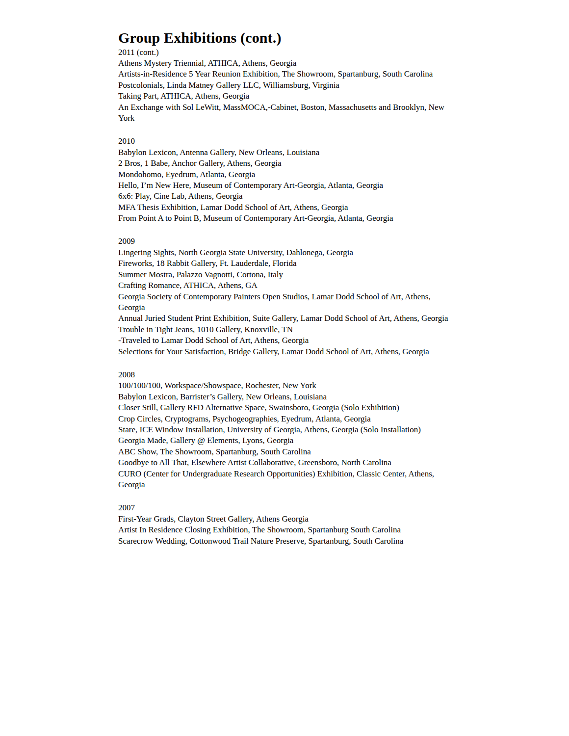Group Exhibitions (cont.)
2011 (cont.)
Athens Mystery Triennial, ATHICA, Athens, Georgia
Artists-in-Residence 5 Year Reunion Exhibition, The Showroom, Spartanburg, South Carolina
Postcolonials, Linda Matney Gallery LLC, Williamsburg, Virginia
Taking Part, ATHICA, Athens, Georgia
An Exchange with Sol LeWitt, MassMOCA,-Cabinet, Boston, Massachusetts and Brooklyn, New York
2010
Babylon Lexicon, Antenna Gallery, New Orleans, Louisiana
2 Bros, 1 Babe, Anchor Gallery, Athens, Georgia
Mondohomo, Eyedrum, Atlanta, Georgia
Hello, I’m New Here, Museum of Contemporary Art-Georgia, Atlanta, Georgia
6x6: Play, Cine Lab, Athens, Georgia
MFA Thesis Exhibition, Lamar Dodd School of Art, Athens, Georgia
From Point A to Point B, Museum of Contemporary Art-Georgia, Atlanta, Georgia
2009
Lingering Sights, North Georgia State University, Dahlonega, Georgia
Fireworks, 18 Rabbit Gallery, Ft. Lauderdale, Florida
Summer Mostra, Palazzo Vagnotti, Cortona, Italy
Crafting Romance, ATHICA, Athens, GA
Georgia Society of Contemporary Painters Open Studios, Lamar Dodd School of Art, Athens, Georgia
Annual Juried Student Print Exhibition, Suite Gallery, Lamar Dodd School of Art, Athens, Georgia
Trouble in Tight Jeans, 1010 Gallery, Knoxville, TN
-Traveled to Lamar Dodd School of Art, Athens, Georgia
Selections for Your Satisfaction, Bridge Gallery, Lamar Dodd School of Art, Athens, Georgia
2008
100/100/100, Workspace/Showspace, Rochester, New York
Babylon Lexicon, Barrister’s Gallery, New Orleans, Louisiana
Closer Still, Gallery RFD Alternative Space, Swainsboro, Georgia (Solo Exhibition)
Crop Circles, Cryptograms, Psychogeographies, Eyedrum, Atlanta, Georgia
Stare, ICE Window Installation, University of Georgia, Athens, Georgia (Solo Installation)
Georgia Made, Gallery @ Elements, Lyons, Georgia
ABC Show, The Showroom, Spartanburg, South Carolina
Goodbye to All That, Elsewhere Artist Collaborative, Greensboro, North Carolina
CURO (Center for Undergraduate Research Opportunities) Exhibition, Classic Center, Athens, Georgia
2007
First-Year Grads, Clayton Street Gallery, Athens Georgia
Artist In Residence Closing Exhibition, The Showroom, Spartanburg South Carolina
Scarecrow Wedding, Cottonwood Trail Nature Preserve, Spartanburg, South Carolina